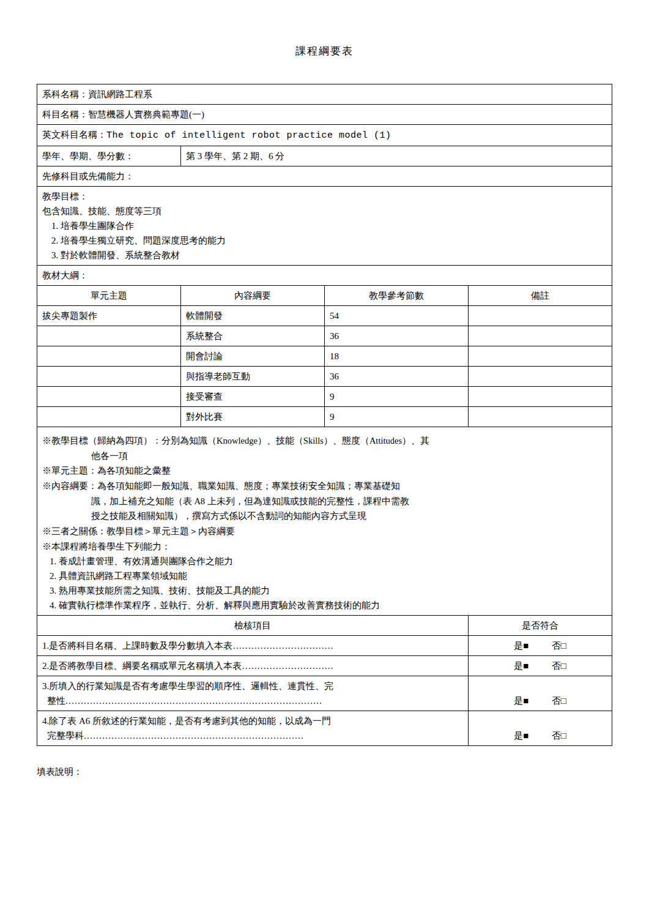課程綱要表
| 系科名稱：資訊網路工程系 |
| 科目名稱：智慧機器人實務典範專題(一) |
| 英文科目名稱： The topic of intelligent robot practice model (1) |
| 學年、學期、學分數： | 第 3 學年、第 2 期、6 分 |
| 先修科目或先備能力： |
| 教學目標： 包含知識、技能、態度等三項 培養學生團隊合作 培養學生獨立研究、問題深度思考的能力 對於軟體開發、系統整合教材 |
| 教材大綱： |
| 單元主題 | 內容綱要 | 教學參考節數 | 備註 |
| 拔尖專題製作 | 軟體開發 | 54 | |
| | 系統整合 | 36 | |
| | 開會討論 | 18 | |
| | 與指導老師互動 | 36 | |
| | 接受審查 | 9 | |
| | 對外比賽 | 9 | |
| ※教學目標（歸納為四項）：分別為知識（Knowledge）、技能（Skills）、態度（Attitudes）、其 他各一項 ※單元主題：為各項知能之彙整 ※內容綱要：為各項知能即一般知識、職業知識、態度；專業技術安全知識；專業基礎知 識，加上補充之知能（表 A8 上未列，但為達知識或技能的完整性，課程中需教 授之技能及相關知識），撰寫方式係以不含動詞的知能內容方式呈現 ※三者之關係：教學目標＞單元主題＞內容綱要 ※本課程將培養學生下列能力： 養成計畫管理、有效溝通與團隊合作之能力 具體資訊網路工程專業領域知能 熟用專業技能所需之知識、技術、技能及工具的能力 確實執行標準作業程序，並執行、分析、解釋與應用實驗於改善實務技術的能力 |
| 檢核項目 | 是否符合 |
| 1.是否將科目名稱、上課時數及學分數填入本表 …………………………… | 是■ 否□ |
| 2.是否將教學目標、綱要名稱或單元名稱填入本表 ………………………… | 是■ 否□ |
| 3.所填入的行業知識是否有考慮學生學習的順序性、邏輯性、連貫性、完 整性 ………………………………………………………………………… | 是■ 否□ |
| 4.除了表 A6 所敘述的行業知能，是否有考慮到其他的知能，以成為一門 完整學科 ……………………………………………………………… | 是■ 否□ |
填表說明：